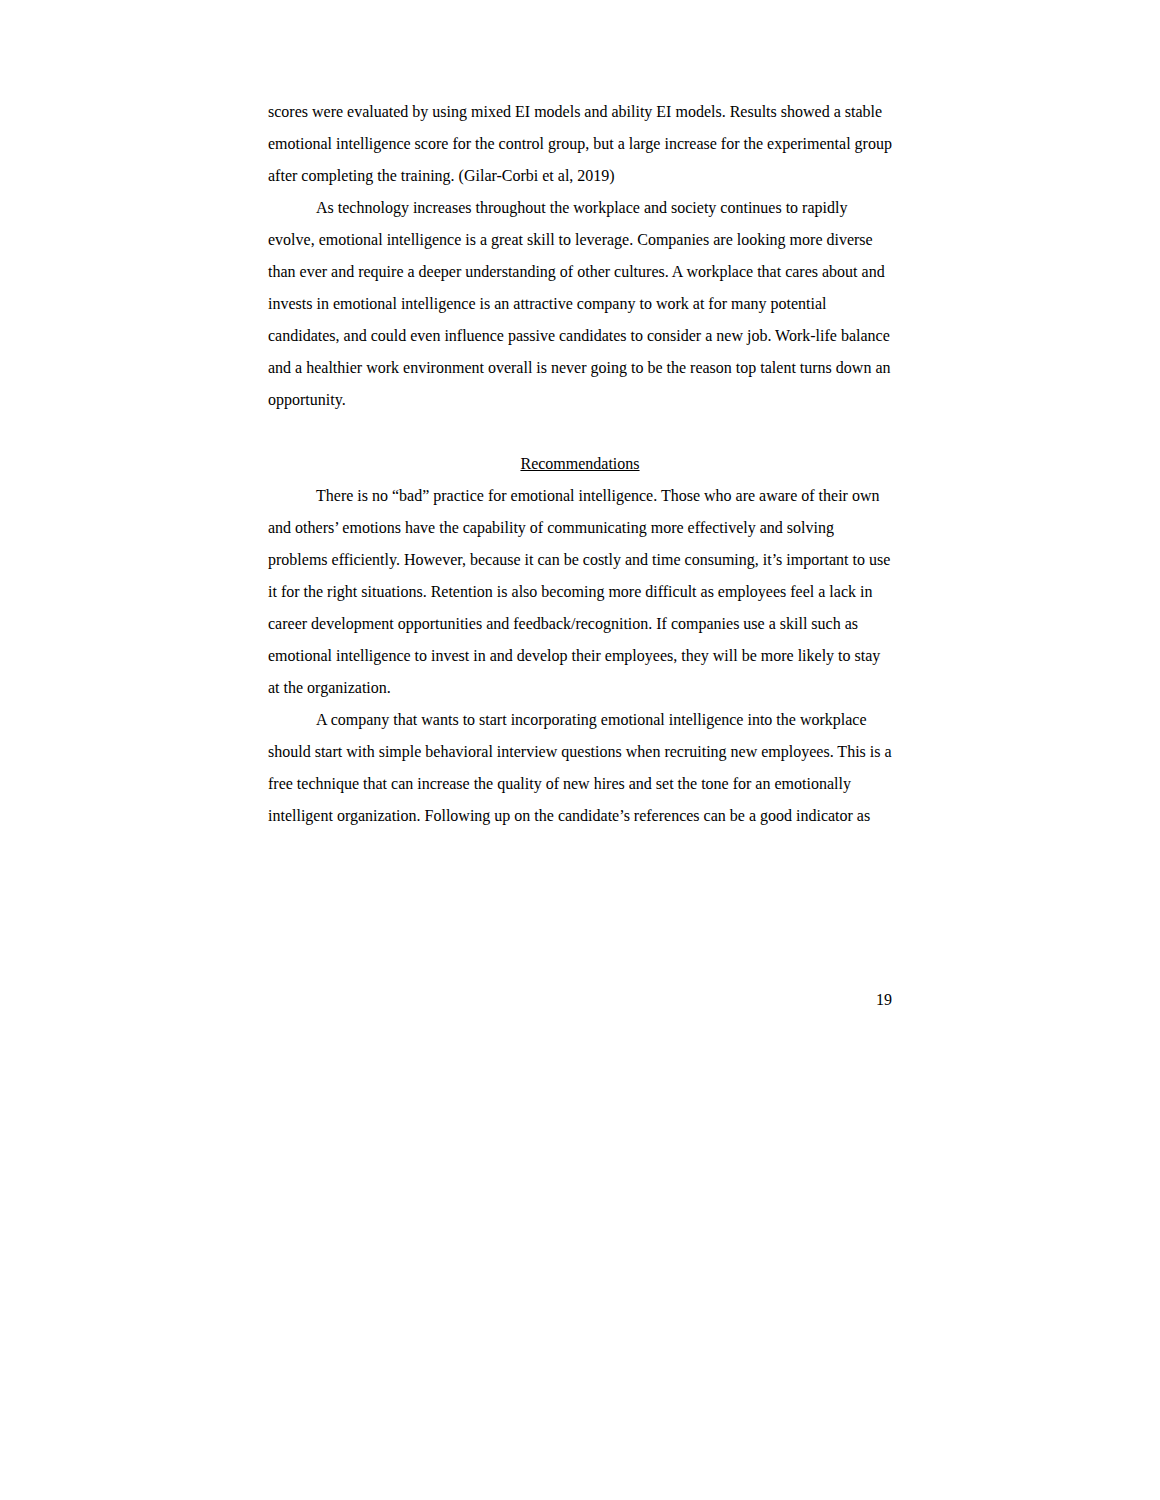scores were evaluated by using mixed EI models and ability EI models. Results showed a stable emotional intelligence score for the control group, but a large increase for the experimental group after completing the training. (Gilar-Corbi et al, 2019)
As technology increases throughout the workplace and society continues to rapidly evolve, emotional intelligence is a great skill to leverage. Companies are looking more diverse than ever and require a deeper understanding of other cultures. A workplace that cares about and invests in emotional intelligence is an attractive company to work at for many potential candidates, and could even influence passive candidates to consider a new job. Work-life balance and a healthier work environment overall is never going to be the reason top talent turns down an opportunity.
Recommendations
There is no “bad” practice for emotional intelligence. Those who are aware of their own and others’ emotions have the capability of communicating more effectively and solving problems efficiently. However, because it can be costly and time consuming, it’s important to use it for the right situations. Retention is also becoming more difficult as employees feel a lack in career development opportunities and feedback/recognition. If companies use a skill such as emotional intelligence to invest in and develop their employees, they will be more likely to stay at the organization.
A company that wants to start incorporating emotional intelligence into the workplace should start with simple behavioral interview questions when recruiting new employees. This is a free technique that can increase the quality of new hires and set the tone for an emotionally intelligent organization. Following up on the candidate’s references can be a good indicator as
19